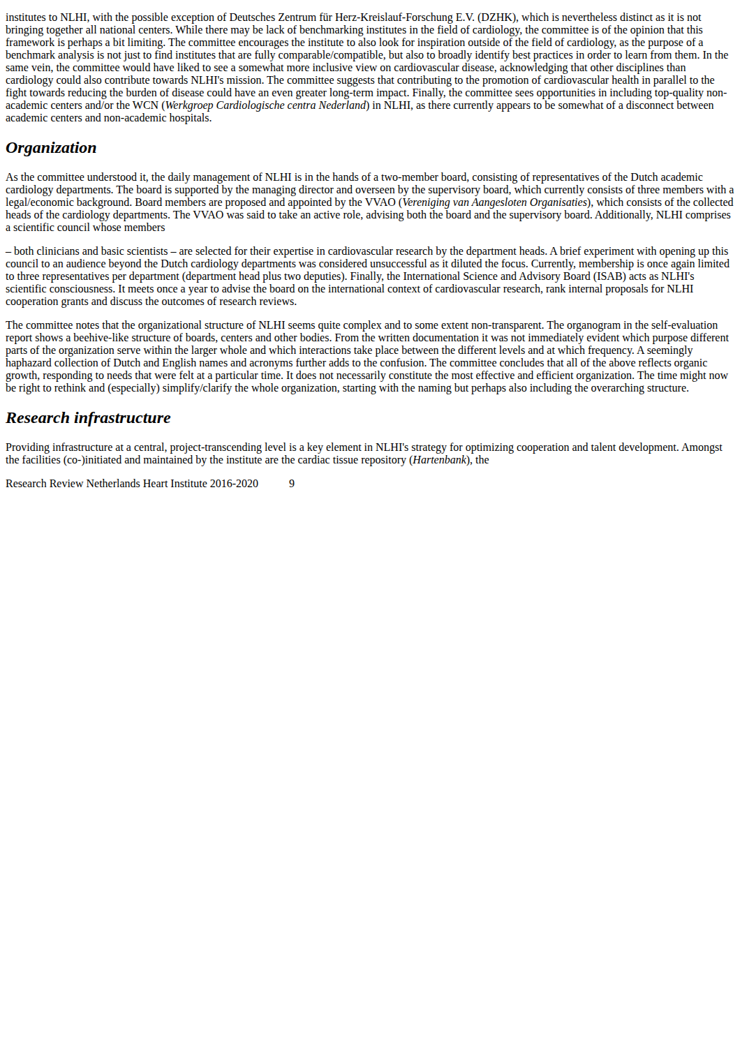institutes to NLHI, with the possible exception of Deutsches Zentrum für Herz-Kreislauf-Forschung E.V. (DZHK), which is nevertheless distinct as it is not bringing together all national centers. While there may be lack of benchmarking institutes in the field of cardiology, the committee is of the opinion that this framework is perhaps a bit limiting. The committee encourages the institute to also look for inspiration outside of the field of cardiology, as the purpose of a benchmark analysis is not just to find institutes that are fully comparable/compatible, but also to broadly identify best practices in order to learn from them. In the same vein, the committee would have liked to see a somewhat more inclusive view on cardiovascular disease, acknowledging that other disciplines than cardiology could also contribute towards NLHI's mission. The committee suggests that contributing to the promotion of cardiovascular health in parallel to the fight towards reducing the burden of disease could have an even greater long-term impact. Finally, the committee sees opportunities in including top-quality non-academic centers and/or the WCN (Werkgroep Cardiologische centra Nederland) in NLHI, as there currently appears to be somewhat of a disconnect between academic centers and non-academic hospitals.
Organization
As the committee understood it, the daily management of NLHI is in the hands of a two-member board, consisting of representatives of the Dutch academic cardiology departments. The board is supported by the managing director and overseen by the supervisory board, which currently consists of three members with a legal/economic background. Board members are proposed and appointed by the VVAO (Vereniging van Aangesloten Organisaties), which consists of the collected heads of the cardiology departments. The VVAO was said to take an active role, advising both the board and the supervisory board. Additionally, NLHI comprises a scientific council whose members
– both clinicians and basic scientists – are selected for their expertise in cardiovascular research by the department heads. A brief experiment with opening up this council to an audience beyond the Dutch cardiology departments was considered unsuccessful as it diluted the focus. Currently, membership is once again limited to three representatives per department (department head plus two deputies). Finally, the International Science and Advisory Board (ISAB) acts as NLHI's scientific consciousness. It meets once a year to advise the board on the international context of cardiovascular research, rank internal proposals for NLHI cooperation grants and discuss the outcomes of research reviews.
The committee notes that the organizational structure of NLHI seems quite complex and to some extent non-transparent. The organogram in the self-evaluation report shows a beehive-like structure of boards, centers and other bodies. From the written documentation it was not immediately evident which purpose different parts of the organization serve within the larger whole and which interactions take place between the different levels and at which frequency. A seemingly haphazard collection of Dutch and English names and acronyms further adds to the confusion. The committee concludes that all of the above reflects organic growth, responding to needs that were felt at a particular time. It does not necessarily constitute the most effective and efficient organization. The time might now be right to rethink and (especially) simplify/clarify the whole organization, starting with the naming but perhaps also including the overarching structure.
Research infrastructure
Providing infrastructure at a central, project-transcending level is a key element in NLHI's strategy for optimizing cooperation and talent development. Amongst the facilities (co-)initiated and maintained by the institute are the cardiac tissue repository (Hartenbank), the
Research Review Netherlands Heart Institute 2016-2020 9